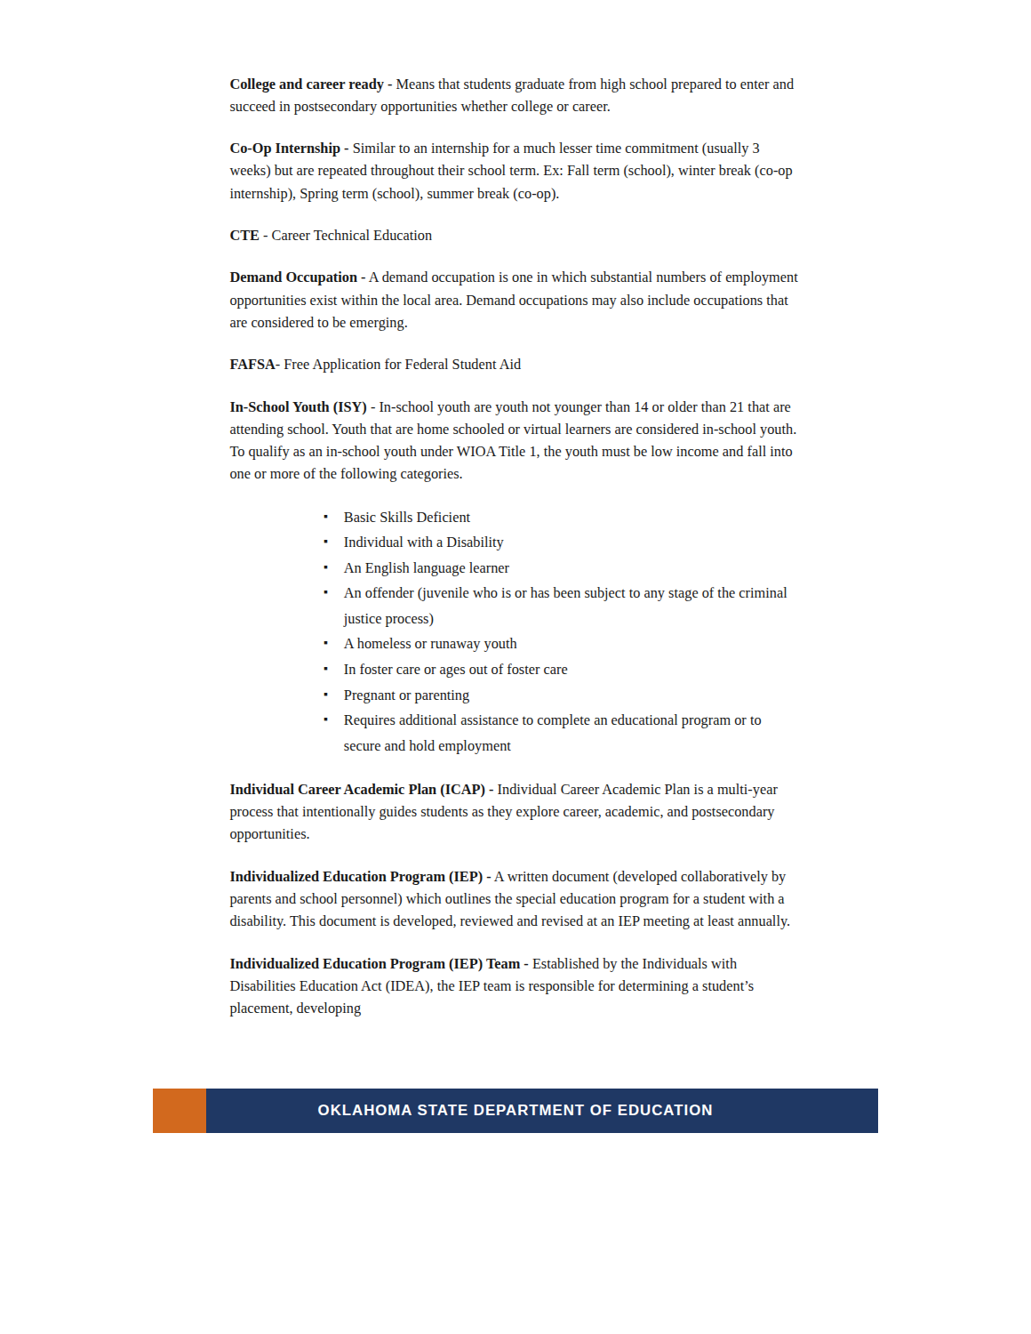College and career ready - Means that students graduate from high school prepared to enter and succeed in postsecondary opportunities whether college or career.
Co-Op Internship - Similar to an internship for a much lesser time commitment (usually 3 weeks) but are repeated throughout their school term. Ex: Fall term (school), winter break (co-op internship), Spring term (school), summer break (co-op).
CTE - Career Technical Education
Demand Occupation - A demand occupation is one in which substantial numbers of employment opportunities exist within the local area. Demand occupations may also include occupations that are considered to be emerging.
FAFSA- Free Application for Federal Student Aid
In-School Youth (ISY) - In-school youth are youth not younger than 14 or older than 21 that are attending school. Youth that are home schooled or virtual learners are considered in-school youth. To qualify as an in-school youth under WIOA Title 1, the youth must be low income and fall into one or more of the following categories.
Basic Skills Deficient
Individual with a Disability
An English language learner
An offender (juvenile who is or has been subject to any stage of the criminal justice process)
A homeless or runaway youth
In foster care or ages out of foster care
Pregnant or parenting
Requires additional assistance to complete an educational program or to secure and hold employment
Individual Career Academic Plan (ICAP) - Individual Career Academic Plan is a multi-year process that intentionally guides students as they explore career, academic, and postsecondary opportunities.
Individualized Education Program (IEP) - A written document (developed collaboratively by parents and school personnel) which outlines the special education program for a student with a disability. This document is developed, reviewed and revised at an IEP meeting at least annually.
Individualized Education Program (IEP) Team - Established by the Individuals with Disabilities Education Act (IDEA), the IEP team is responsible for determining a student’s placement, developing
Oklahoma State Department of Education